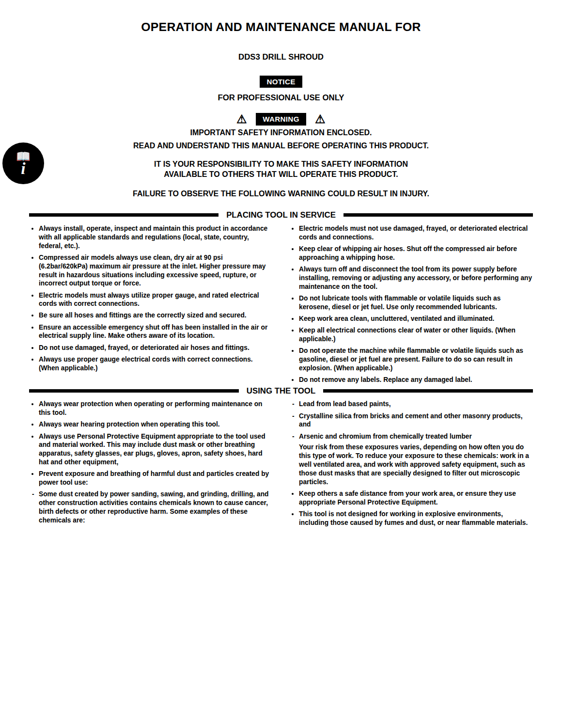OPERATION AND MAINTENANCE MANUAL FOR
DDS3 DRILL SHROUD
NOTICE
FOR PROFESSIONAL USE ONLY
⚠ WARNING ⚠
📖 i
IMPORTANT SAFETY INFORMATION ENCLOSED.
READ AND UNDERSTAND THIS MANUAL BEFORE OPERATING THIS PRODUCT.
IT IS YOUR RESPONSIBILITY TO MAKE THIS SAFETY INFORMATION
AVAILABLE TO OTHERS THAT WILL OPERATE THIS PRODUCT.
FAILURE TO OBSERVE THE FOLLOWING WARNING COULD RESULT IN INJURY.
PLACING TOOL IN SERVICE
Always install, operate, inspect and maintain this product in accordance with all applicable standards and regulations (local, state, country, federal, etc.).
Compressed air models always use clean, dry air at 90 psi (6.2bar/620kPa) maximum air pressure at the inlet. Higher pressure may result in hazardous situations including excessive speed, rupture, or incorrect output torque or force.
Electric models must always utilize proper gauge, and rated electrical cords with correct connections.
Be sure all hoses and fittings are the correctly sized and secured.
Ensure an accessible emergency shut off has been installed in the air or electrical supply line. Make others aware of its location.
Do not use damaged, frayed, or deteriorated air hoses and fittings.
Always use proper gauge electrical cords with correct connections. (When applicable.)
Electric models must not use damaged, frayed, or deteriorated electrical cords and connections.
Keep clear of whipping air hoses. Shut off the compressed air before approaching a whipping hose.
Always turn off and disconnect the tool from its power supply before installing, removing or adjusting any accessory, or before performing any maintenance on the tool.
Do not lubricate tools with flammable or volatile liquids such as kerosene, diesel or jet fuel. Use only recommended lubricants.
Keep work area clean, uncluttered, ventilated and illuminated.
Keep all electrical connections clear of water or other liquids. (When applicable.)
Do not operate the machine while flammable or volatile liquids such as gasoline, diesel or jet fuel are present. Failure to do so can result in explosion. (When applicable.)
Do not remove any labels. Replace any damaged label.
USING THE TOOL
Always wear protection when operating or performing maintenance on this tool.
Always wear hearing protection when operating this tool.
Always use Personal Protective Equipment appropriate to the tool used and material worked. This may include dust mask or other breathing apparatus, safety glasses, ear plugs, gloves, apron, safety shoes, hard hat and other equipment,
Prevent exposure and breathing of harmful dust and particles created by power tool use:
Some dust created by power sanding, sawing, and grinding, drilling, and other construction activities contains chemicals known to cause cancer, birth defects or other reproductive harm. Some examples of these chemicals are:
Lead from lead based paints,
Crystalline silica from bricks and cement and other masonry products, and
Arsenic and chromium from chemically treated lumber Your risk from these exposures varies, depending on how often you do this type of work. To reduce your exposure to these chemicals: work in a well ventilated area, and work with approved safety equipment, such as those dust masks that are specially designed to filter out microscopic particles.
Keep others a safe distance from your work area, or ensure they use appropriate Personal Protective Equipment.
This tool is not designed for working in explosive environments, including those caused by fumes and dust, or near flammable materials.